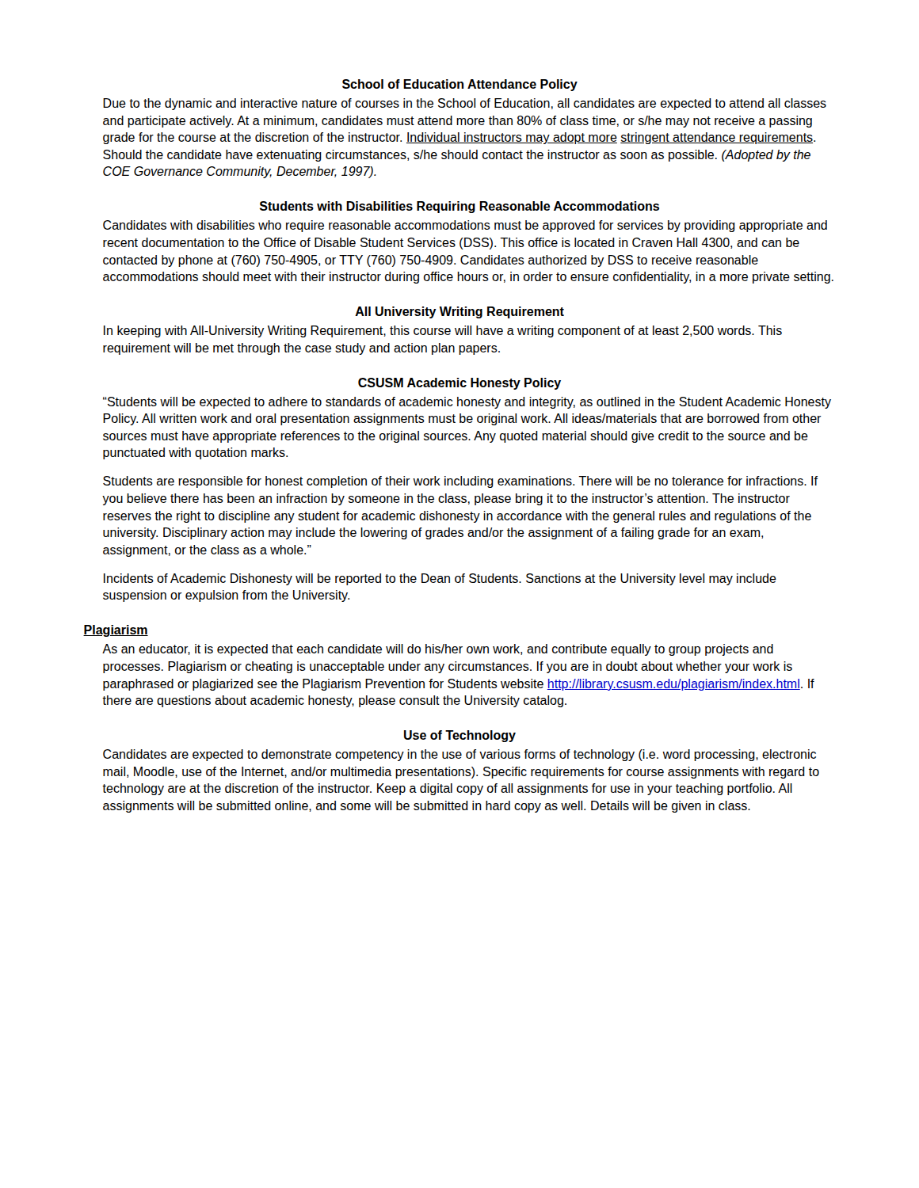School of Education Attendance Policy
Due to the dynamic and interactive nature of courses in the School of Education, all candidates are expected to attend all classes and participate actively. At a minimum, candidates must attend more than 80% of class time, or s/he may not receive a passing grade for the course at the discretion of the instructor. Individual instructors may adopt more stringent attendance requirements. Should the candidate have extenuating circumstances, s/he should contact the instructor as soon as possible. (Adopted by the COE Governance Community, December, 1997).
Students with Disabilities Requiring Reasonable Accommodations
Candidates with disabilities who require reasonable accommodations must be approved for services by providing appropriate and recent documentation to the Office of Disable Student Services (DSS). This office is located in Craven Hall 4300, and can be contacted by phone at (760) 750-4905, or TTY (760) 750-4909. Candidates authorized by DSS to receive reasonable accommodations should meet with their instructor during office hours or, in order to ensure confidentiality, in a more private setting.
All University Writing Requirement
In keeping with All-University Writing Requirement, this course will have a writing component of at least 2,500 words. This requirement will be met through the case study and action plan papers.
CSUSM Academic Honesty Policy
“Students will be expected to adhere to standards of academic honesty and integrity, as outlined in the Student Academic Honesty Policy. All written work and oral presentation assignments must be original work. All ideas/materials that are borrowed from other sources must have appropriate references to the original sources. Any quoted material should give credit to the source and be punctuated with quotation marks.
Students are responsible for honest completion of their work including examinations. There will be no tolerance for infractions. If you believe there has been an infraction by someone in the class, please bring it to the instructor’s attention. The instructor reserves the right to discipline any student for academic dishonesty in accordance with the general rules and regulations of the university. Disciplinary action may include the lowering of grades and/or the assignment of a failing grade for an exam, assignment, or the class as a whole.”
Incidents of Academic Dishonesty will be reported to the Dean of Students. Sanctions at the University level may include suspension or expulsion from the University.
Plagiarism
As an educator, it is expected that each candidate will do his/her own work, and contribute equally to group projects and processes. Plagiarism or cheating is unacceptable under any circumstances. If you are in doubt about whether your work is paraphrased or plagiarized see the Plagiarism Prevention for Students website http://library.csusm.edu/plagiarism/index.html. If there are questions about academic honesty, please consult the University catalog.
Use of Technology
Candidates are expected to demonstrate competency in the use of various forms of technology (i.e. word processing, electronic mail, Moodle, use of the Internet, and/or multimedia presentations). Specific requirements for course assignments with regard to technology are at the discretion of the instructor. Keep a digital copy of all assignments for use in your teaching portfolio. All assignments will be submitted online, and some will be submitted in hard copy as well. Details will be given in class.